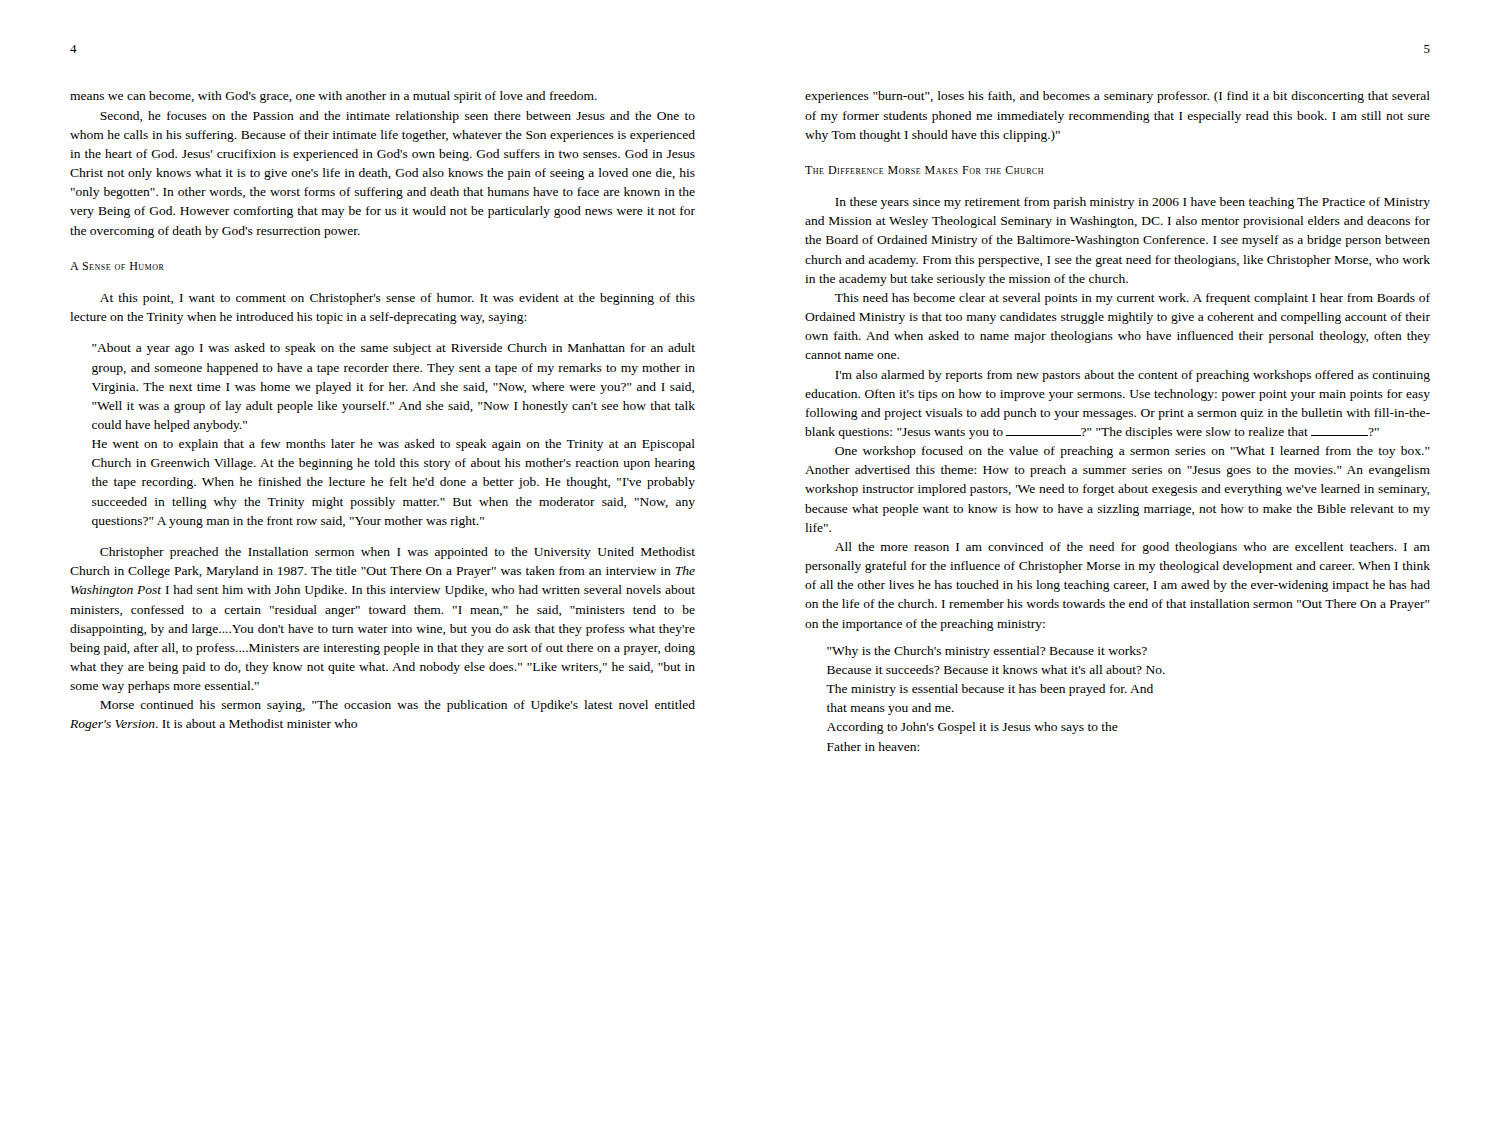4
means we can become, with God's grace, one with another in a mutual spirit of love and freedom.
Second, he focuses on the Passion and the intimate relationship seen there between Jesus and the One to whom he calls in his suffering. Because of their intimate life together, whatever the Son experiences is experienced in the heart of God. Jesus' crucifixion is experienced in God's own being. God suffers in two senses. God in Jesus Christ not only knows what it is to give one's life in death, God also knows the pain of seeing a loved one die, his "only begotten". In other words, the worst forms of suffering and death that humans have to face are known in the very Being of God. However comforting that may be for us it would not be particularly good news were it not for the overcoming of death by God's resurrection power.
A Sense of Humor
At this point, I want to comment on Christopher's sense of humor. It was evident at the beginning of this lecture on the Trinity when he introduced his topic in a self-deprecating way, saying:
"About a year ago I was asked to speak on the same subject at Riverside Church in Manhattan for an adult group, and someone happened to have a tape recorder there. They sent a tape of my remarks to my mother in Virginia. The next time I was home we played it for her. And she said, "Now, where were you?" and I said, "Well it was a group of lay adult people like yourself." And she said, "Now I honestly can't see how that talk could have helped anybody."
He went on to explain that a few months later he was asked to speak again on the Trinity at an Episcopal Church in Greenwich Village. At the beginning he told this story of about his mother's reaction upon hearing the tape recording. When he finished the lecture he felt he'd done a better job. He thought, "I've probably succeeded in telling why the Trinity might possibly matter." But when the moderator said, "Now, any questions?" A young man in the front row said, "Your mother was right."
Christopher preached the Installation sermon when I was appointed to the University United Methodist Church in College Park, Maryland in 1987. The title "Out There On a Prayer" was taken from an interview in The Washington Post I had sent him with John Updike. In this interview Updike, who had written several novels about ministers, confessed to a certain "residual anger" toward them. "I mean," he said, "ministers tend to be disappointing, by and large....You don't have to turn water into wine, but you do ask that they profess what they're being paid, after all, to profess....Ministers are interesting people in that they are sort of out there on a prayer, doing what they are being paid to do, they know not quite what. And nobody else does." "Like writers," he said, "but in some way perhaps more essential."
Morse continued his sermon saying, "The occasion was the publication of Updike's latest novel entitled Roger's Version. It is about a Methodist minister who
5
experiences "burn-out", loses his faith, and becomes a seminary professor. (I find it a bit disconcerting that several of my former students phoned me immediately recommending that I especially read this book. I am still not sure why Tom thought I should have this clipping.)"
The Difference Morse Makes For the Church
In these years since my retirement from parish ministry in 2006 I have been teaching The Practice of Ministry and Mission at Wesley Theological Seminary in Washington, DC. I also mentor provisional elders and deacons for the Board of Ordained Ministry of the Baltimore-Washington Conference. I see myself as a bridge person between church and academy. From this perspective, I see the great need for theologians, like Christopher Morse, who work in the academy but take seriously the mission of the church.
This need has become clear at several points in my current work. A frequent complaint I hear from Boards of Ordained Ministry is that too many candidates struggle mightily to give a coherent and compelling account of their own faith. And when asked to name major theologians who have influenced their personal theology, often they cannot name one.
I'm also alarmed by reports from new pastors about the content of preaching workshops offered as continuing education. Often it's tips on how to improve your sermons. Use technology: power point your main points for easy following and project visuals to add punch to your messages. Or print a sermon quiz in the bulletin with fill-in-the-blank questions: "Jesus wants you to ?" "The disciples were slow to realize that ?"
One workshop focused on the value of preaching a sermon series on "What I learned from the toy box." Another advertised this theme: How to preach a summer series on "Jesus goes to the movies." An evangelism workshop instructor implored pastors, 'We need to forget about exegesis and everything we've learned in seminary, because what people want to know is how to have a sizzling marriage, not how to make the Bible relevant to my life".
All the more reason I am convinced of the need for good theologians who are excellent teachers. I am personally grateful for the influence of Christopher Morse in my theological development and career. When I think of all the other lives he has touched in his long teaching career, I am awed by the ever-widening impact he has had on the life of the church. I remember his words towards the end of that installation sermon "Out There On a Prayer" on the importance of the preaching ministry:
"Why is the Church's ministry essential? Because it works?
Because it succeeds? Because it knows what it's all about? No.
The ministry is essential because it has been prayed for. And
that means you and me.
According to John's Gospel it is Jesus who says to the
Father in heaven: